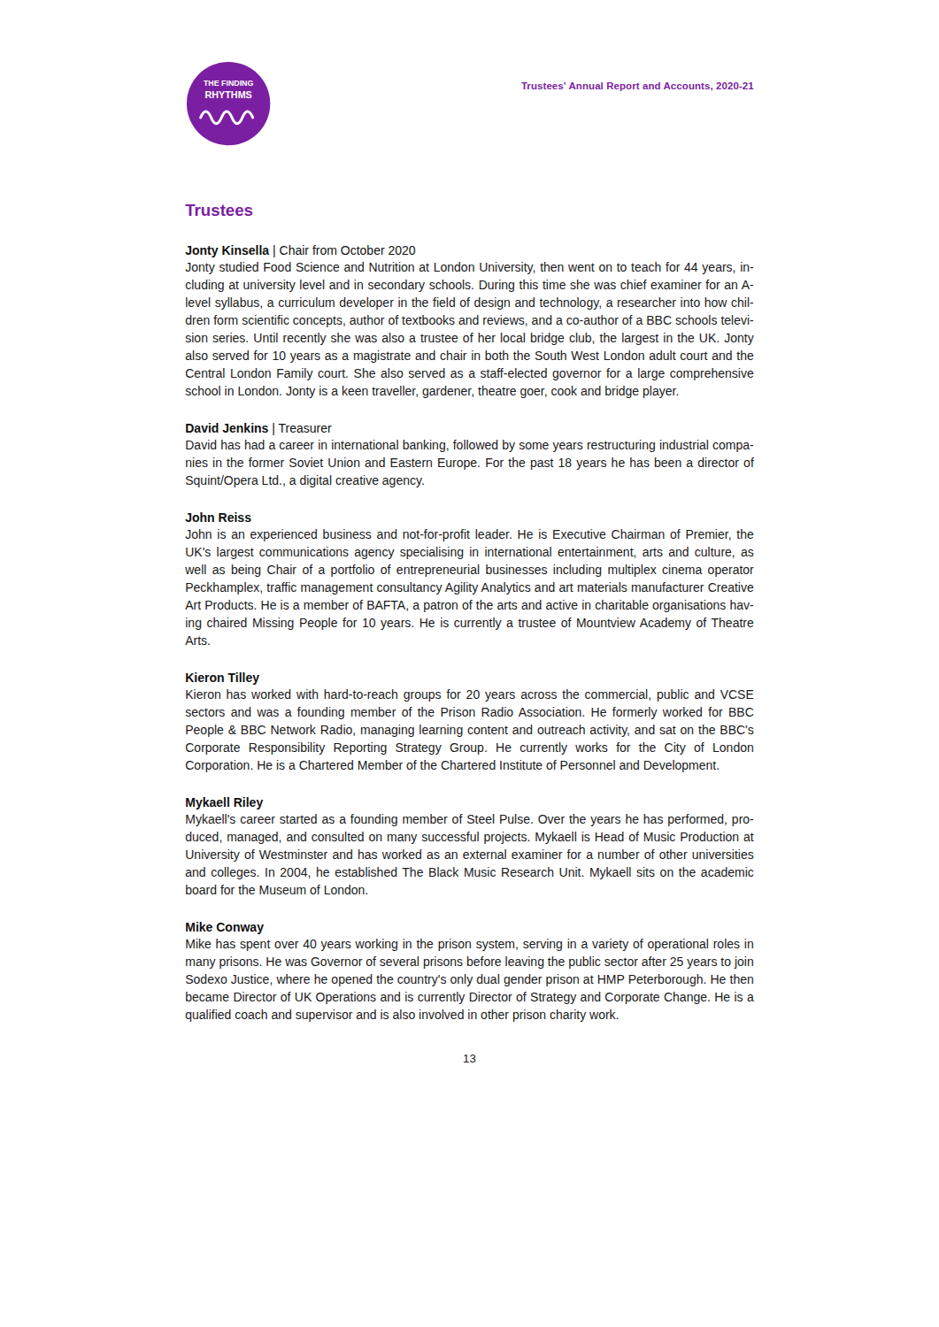THE FINDING RHYTHMS
Trustees' Annual Report and Accounts, 2020-21
Trustees
Jonty Kinsella | Chair from October 2020
Jonty studied Food Science and Nutrition at London University, then went on to teach for 44 years, including at university level and in secondary schools. During this time she was chief examiner for an A-level syllabus, a curriculum developer in the field of design and technology, a researcher into how children form scientific concepts, author of textbooks and reviews, and a co-author of a BBC schools television series. Until recently she was also a trustee of her local bridge club, the largest in the UK. Jonty also served for 10 years as a magistrate and chair in both the South West London adult court and the Central London Family court. She also served as a staff-elected governor for a large comprehensive school in London. Jonty is a keen traveller, gardener, theatre goer, cook and bridge player.
David Jenkins | Treasurer
David has had a career in international banking, followed by some years restructuring industrial companies in the former Soviet Union and Eastern Europe. For the past 18 years he has been a director of Squint/Opera Ltd., a digital creative agency.
John Reiss
John is an experienced business and not-for-profit leader. He is Executive Chairman of Premier, the UK's largest communications agency specialising in international entertainment, arts and culture, as well as being Chair of a portfolio of entrepreneurial businesses including multiplex cinema operator Peckhamplex, traffic management consultancy Agility Analytics and art materials manufacturer Creative Art Products. He is a member of BAFTA, a patron of the arts and active in charitable organisations having chaired Missing People for 10 years. He is currently a trustee of Mountview Academy of Theatre Arts.
Kieron Tilley
Kieron has worked with hard-to-reach groups for 20 years across the commercial, public and VCSE sectors and was a founding member of the Prison Radio Association. He formerly worked for BBC People & BBC Network Radio, managing learning content and outreach activity, and sat on the BBC's Corporate Responsibility Reporting Strategy Group. He currently works for the City of London Corporation. He is a Chartered Member of the Chartered Institute of Personnel and Development.
Mykaell Riley
Mykaell's career started as a founding member of Steel Pulse. Over the years he has performed, produced, managed, and consulted on many successful projects. Mykaell is Head of Music Production at University of Westminster and has worked as an external examiner for a number of other universities and colleges. In 2004, he established The Black Music Research Unit. Mykaell sits on the academic board for the Museum of London.
Mike Conway
Mike has spent over 40 years working in the prison system, serving in a variety of operational roles in many prisons. He was Governor of several prisons before leaving the public sector after 25 years to join Sodexo Justice, where he opened the country's only dual gender prison at HMP Peterborough. He then became Director of UK Operations and is currently Director of Strategy and Corporate Change. He is a qualified coach and supervisor and is also involved in other prison charity work.
13